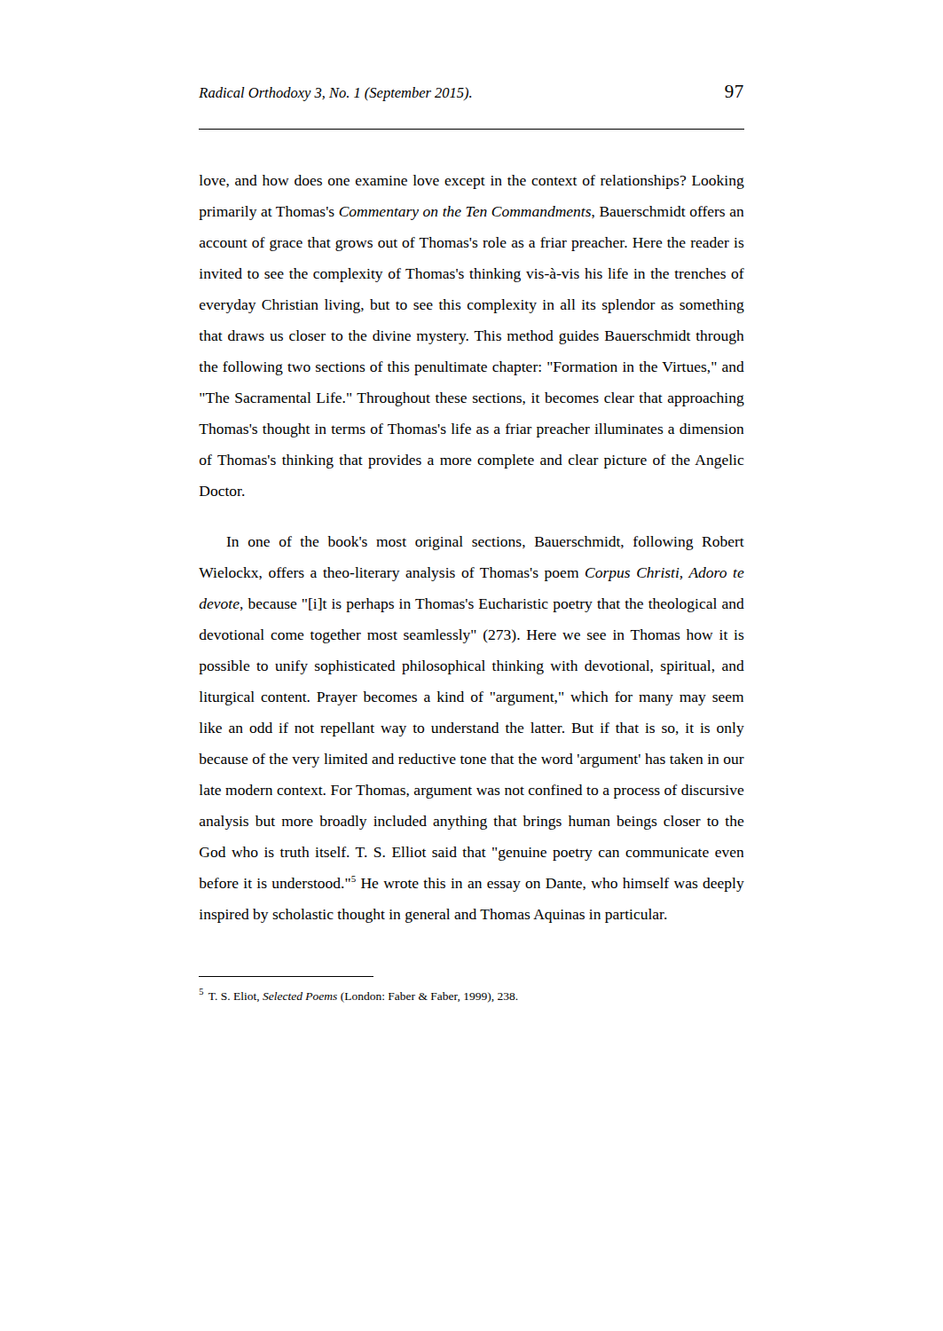Radical Orthodoxy 3, No. 1 (September 2015).
97
love, and how does one examine love except in the context of relationships? Looking primarily at Thomas's Commentary on the Ten Commandments, Bauerschmidt offers an account of grace that grows out of Thomas's role as a friar preacher. Here the reader is invited to see the complexity of Thomas's thinking vis-à-vis his life in the trenches of everyday Christian living, but to see this complexity in all its splendor as something that draws us closer to the divine mystery. This method guides Bauerschmidt through the following two sections of this penultimate chapter: "Formation in the Virtues," and "The Sacramental Life." Throughout these sections, it becomes clear that approaching Thomas's thought in terms of Thomas's life as a friar preacher illuminates a dimension of Thomas's thinking that provides a more complete and clear picture of the Angelic Doctor.
In one of the book's most original sections, Bauerschmidt, following Robert Wielockx, offers a theo-literary analysis of Thomas's poem Corpus Christi, Adoro te devote, because "[i]t is perhaps in Thomas's Eucharistic poetry that the theological and devotional come together most seamlessly" (273). Here we see in Thomas how it is possible to unify sophisticated philosophical thinking with devotional, spiritual, and liturgical content. Prayer becomes a kind of "argument," which for many may seem like an odd if not repellant way to understand the latter. But if that is so, it is only because of the very limited and reductive tone that the word 'argument' has taken in our late modern context. For Thomas, argument was not confined to a process of discursive analysis but more broadly included anything that brings human beings closer to the God who is truth itself. T. S. Elliot said that "genuine poetry can communicate even before it is understood."5 He wrote this in an essay on Dante, who himself was deeply inspired by scholastic thought in general and Thomas Aquinas in particular.
5 T. S. Eliot, Selected Poems (London: Faber & Faber, 1999), 238.